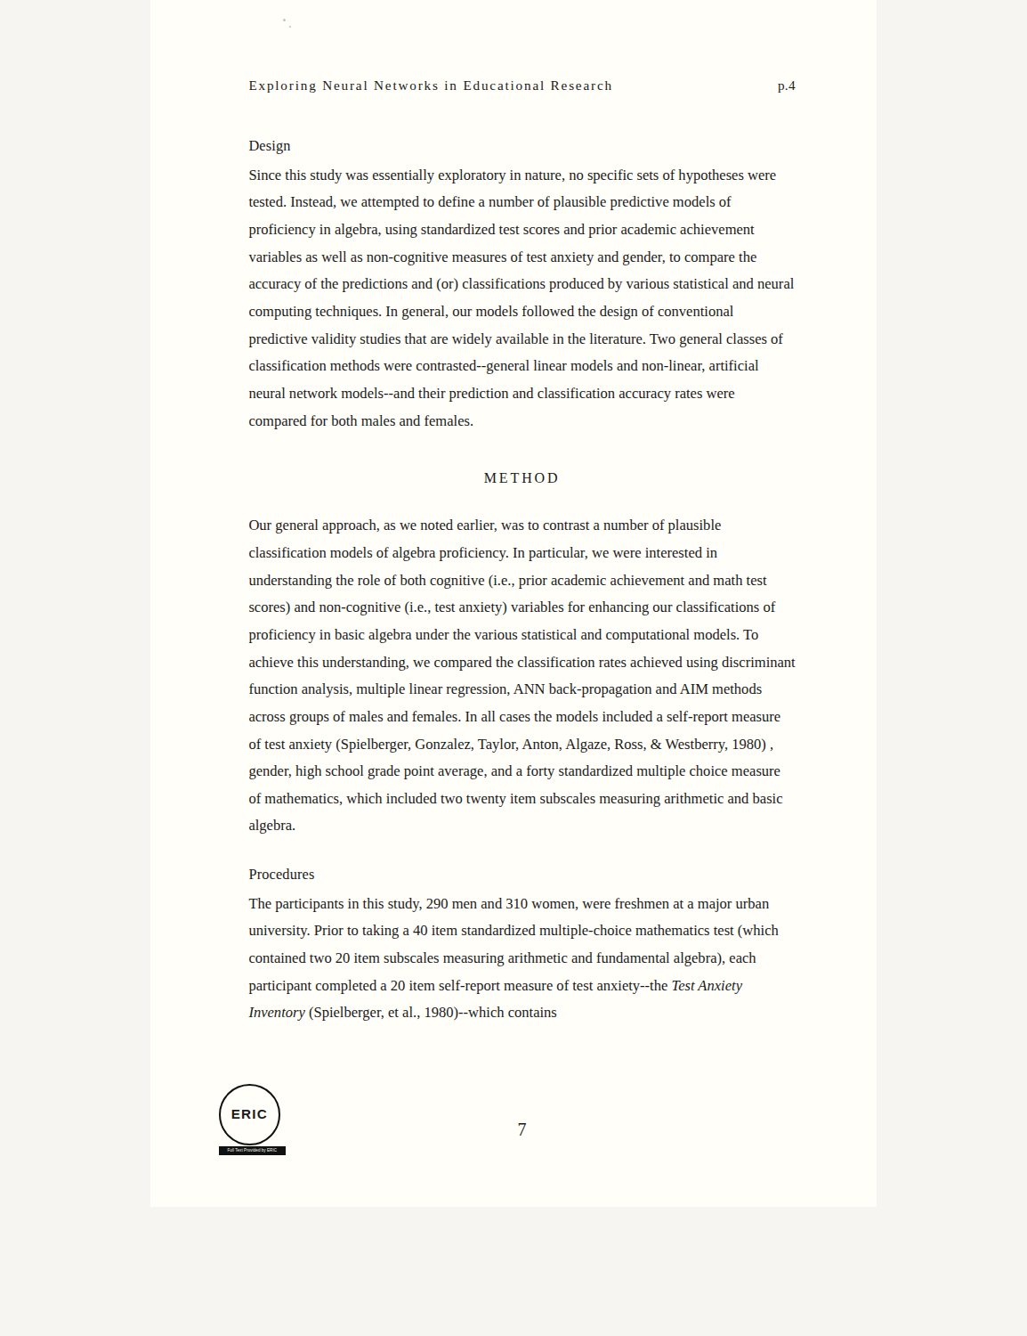Exploring Neural Networks in Educational Research p.4
Design
Since this study was essentially exploratory in nature, no specific sets of hypotheses were tested. Instead, we attempted to define a number of plausible predictive models of proficiency in algebra, using standardized test scores and prior academic achievement variables as well as non-cognitive measures of test anxiety and gender, to compare the accuracy of the predictions and (or) classifications produced by various statistical and neural computing techniques. In general, our models followed the design of conventional predictive validity studies that are widely available in the literature. Two general classes of classification methods were contrasted--general linear models and non-linear, artificial neural network models--and their prediction and classification accuracy rates were compared for both males and females.
METHOD
Our general approach, as we noted earlier, was to contrast a number of plausible classification models of algebra proficiency. In particular, we were interested in understanding the role of both cognitive (i.e., prior academic achievement and math test scores) and non-cognitive (i.e., test anxiety) variables for enhancing our classifications of proficiency in basic algebra under the various statistical and computational models. To achieve this understanding, we compared the classification rates achieved using discriminant function analysis, multiple linear regression, ANN back-propagation and AIM methods across groups of males and females. In all cases the models included a self-report measure of test anxiety (Spielberger, Gonzalez, Taylor, Anton, Algaze, Ross, & Westberry, 1980) , gender, high school grade point average, and a forty standardized multiple choice measure of mathematics, which included two twenty item subscales measuring arithmetic and basic algebra.
Procedures
The participants in this study, 290 men and 310 women, were freshmen at a major urban university. Prior to taking a 40 item standardized multiple-choice mathematics test (which contained two 20 item subscales measuring arithmetic and fundamental algebra), each participant completed a 20 item self-report measure of test anxiety--the Test Anxiety Inventory (Spielberger, et al., 1980)--which contains
ERIC
Full Text Provided by ERIC
7